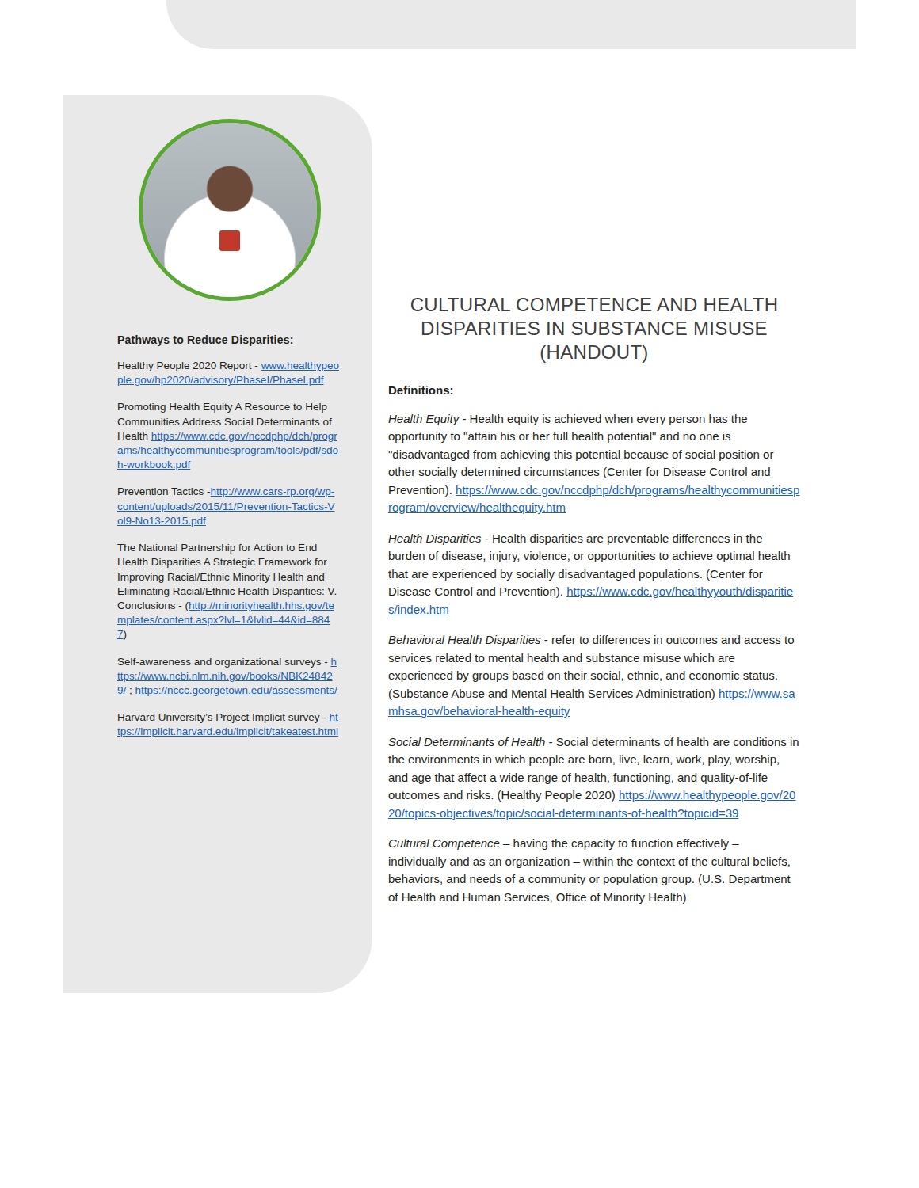Pathways to Reduce Disparities:
Healthy People 2020 Report - www.healthypeople.gov/hp2020/advisory/PhaseI/PhaseI.pdf
Promoting Health Equity A Resource to Help Communities Address Social Determinants of Health https://www.cdc.gov/nccdphp/dch/programs/healthycommunitiesprogram/tools/pdf/sdoh-workbook.pdf
Prevention Tactics -http://www.cars-rp.org/wp-content/uploads/2015/11/Prevention-Tactics-Vol9-No13-2015.pdf
The National Partnership for Action to End Health Disparities A Strategic Framework for Improving Racial/Ethnic Minority Health and Eliminating Racial/Ethnic Health Disparities: V. Conclusions - (http://minorityhealth.hhs.gov/templates/content.aspx?lvl=1&lvlid=44&id=8847)
Self-awareness and organizational surveys - https://www.ncbi.nlm.nih.gov/books/NBK248429/ ; https://nccc.georgetown.edu/assessments/
Harvard University’s Project Implicit survey - https://implicit.harvard.edu/implicit/takeatest.html
CULTURAL COMPETENCE AND HEALTH DISPARITIES IN SUBSTANCE MISUSE (HANDOUT)
Definitions:
Health Equity - Health equity is achieved when every person has the opportunity to "attain his or her full health potential" and no one is "disadvantaged from achieving this potential because of social position or other socially determined circumstances (Center for Disease Control and Prevention). https://www.cdc.gov/nccdphp/dch/programs/healthycommunitiesprogram/overview/healthequity.htm
Health Disparities - Health disparities are preventable differences in the burden of disease, injury, violence, or opportunities to achieve optimal health that are experienced by socially disadvantaged populations. (Center for Disease Control and Prevention). https://www.cdc.gov/healthyyouth/disparities/index.htm
Behavioral Health Disparities - refer to differences in outcomes and access to services related to mental health and substance misuse which are experienced by groups based on their social, ethnic, and economic status. (Substance Abuse and Mental Health Services Administration) https://www.samhsa.gov/behavioral-health-equity
Social Determinants of Health - Social determinants of health are conditions in the environments in which people are born, live, learn, work, play, worship, and age that affect a wide range of health, functioning, and quality-of-life outcomes and risks. (Healthy People 2020) https://www.healthypeople.gov/2020/topics-objectives/topic/social-determinants-of-health?topicid=39
Cultural Competence – having the capacity to function effectively – individually and as an organization – within the context of the cultural beliefs, behaviors, and needs of a community or population group. (U.S. Department of Health and Human Services, Office of Minority Health)